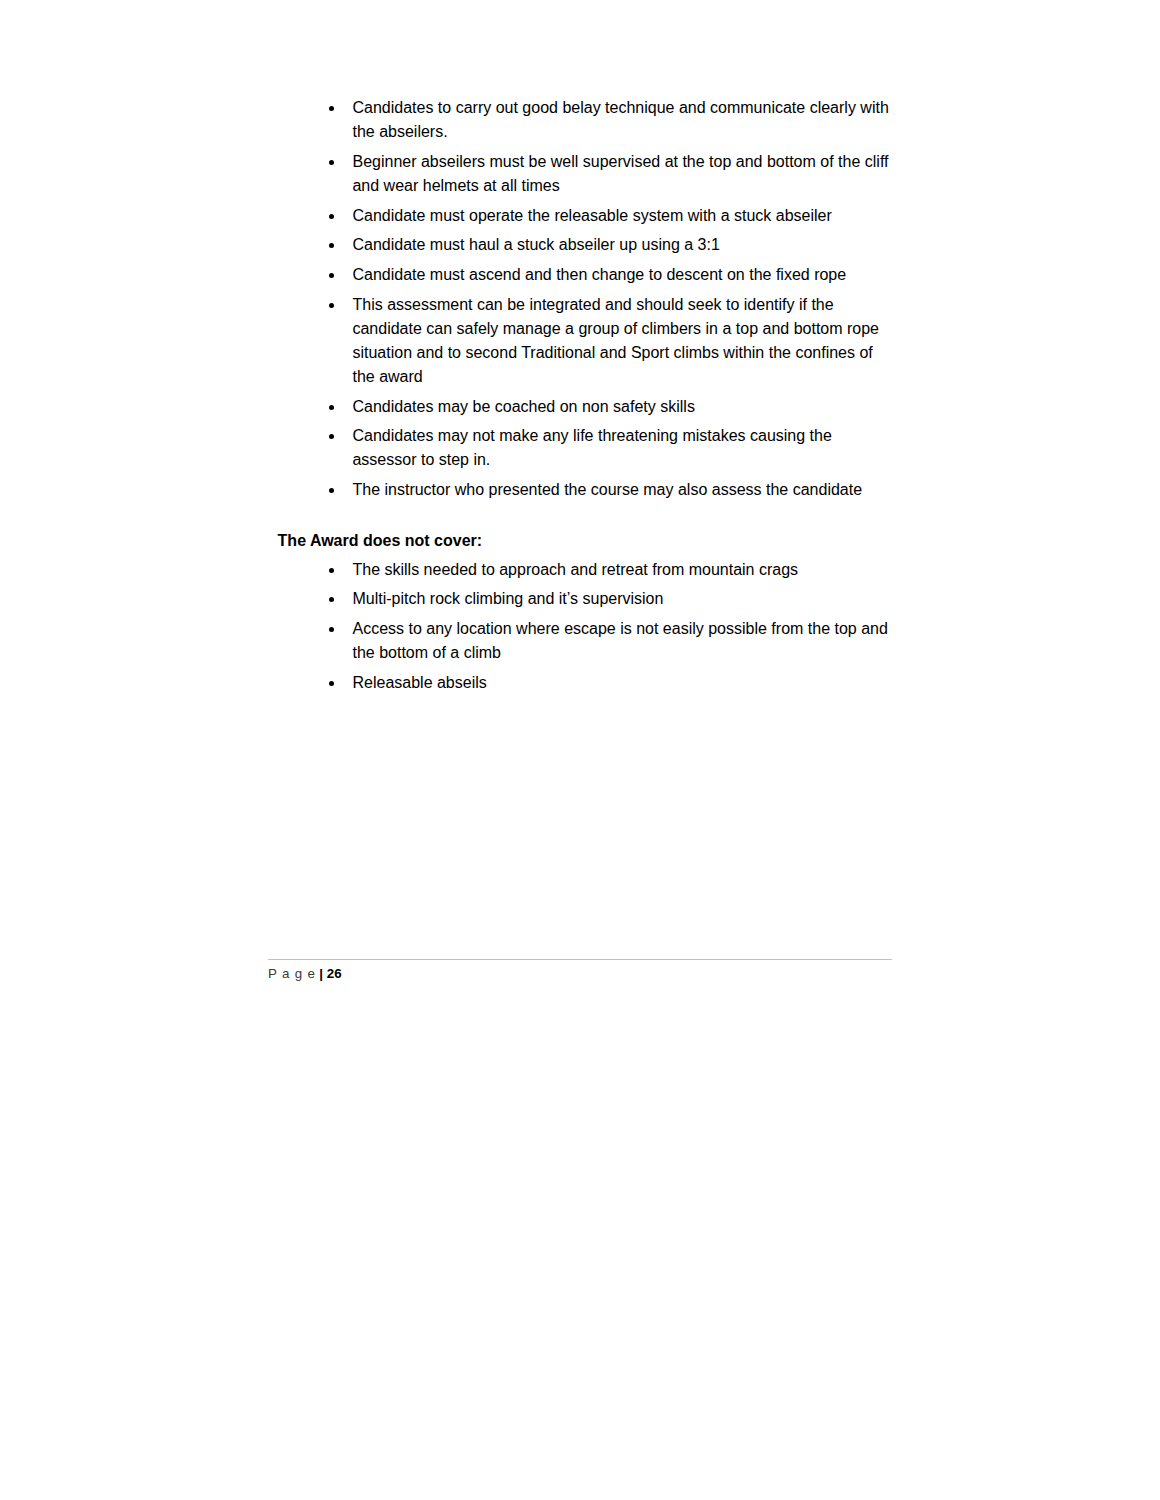Candidates to carry out good belay technique and communicate clearly with the abseilers.
Beginner abseilers must be well supervised at the top and bottom of the cliff and wear helmets at all times
Candidate must operate the releasable system with a stuck abseiler
Candidate must haul a stuck abseiler up using a 3:1
Candidate must ascend and then change to descent on the fixed rope
This assessment can be integrated and should seek to identify if the candidate can safely manage a group of climbers in a top and bottom rope situation and to second Traditional and Sport climbs within the confines of the award
Candidates may be coached on non safety skills
Candidates may not make any life threatening mistakes causing the assessor to step in.
The instructor who presented the course may also assess the candidate
The Award does not cover:
The skills needed to approach and retreat from mountain crags
Multi-pitch rock climbing and it’s supervision
Access to any location where escape is not easily possible from the top and the bottom of a climb
Releasable abseils
P a g e | 26